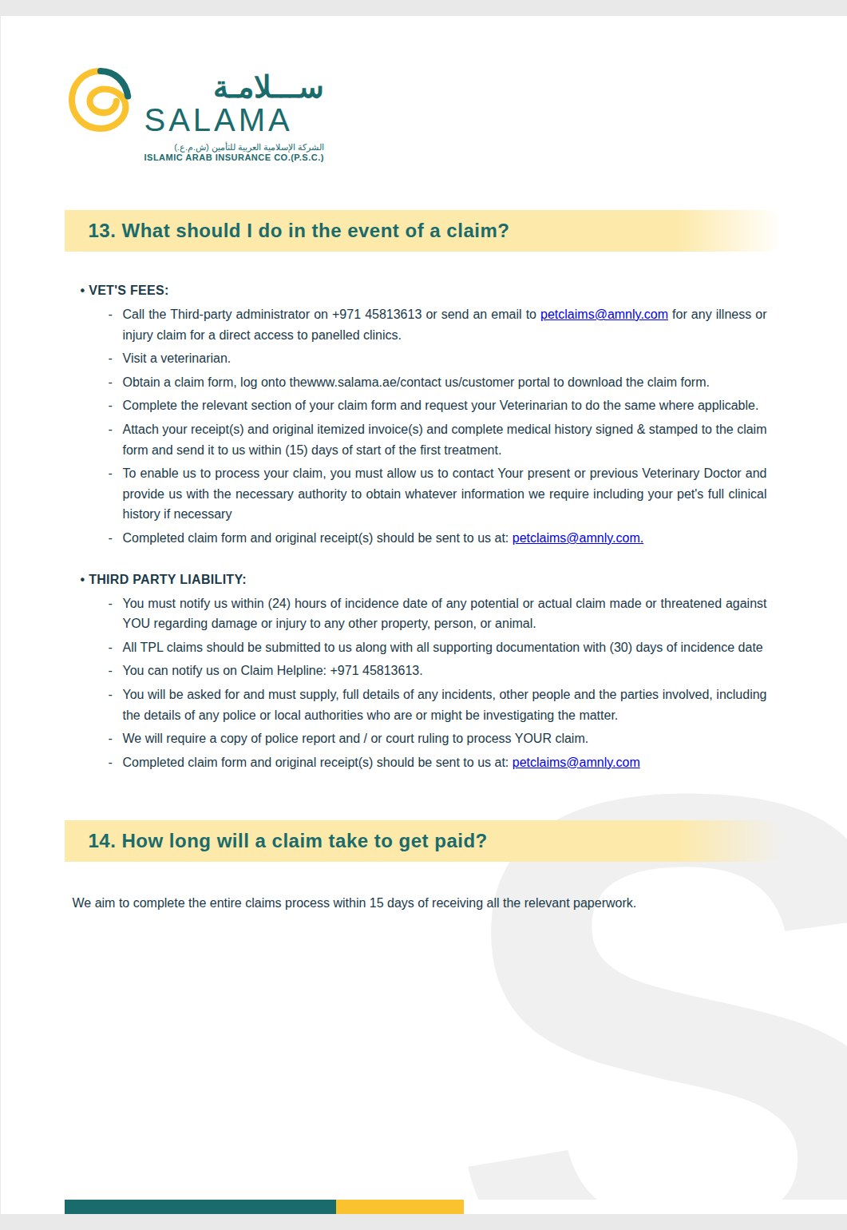S
ســـلامـة
SALAMA
الشركة الإسلامية العربية للتأمين (ش.م.ع.)
ISLAMIC ARAB INSURANCE CO.(P.S.C.)
13. What should I do in the event of a claim?
VET'S FEES:
Call the Third-party administrator on +971 45813613 or send an email to petclaims@amnly.com for any illness or injury claim for a direct access to panelled clinics.
Visit a veterinarian.
Obtain a claim form, log onto thewww.salama.ae/contact us/customer portal to download the claim form.
Complete the relevant section of your claim form and request your Veterinarian to do the same where applicable.
Attach your receipt(s) and original itemized invoice(s) and complete medical history signed & stamped to the claim form and send it to us within (15) days of start of the first treatment.
To enable us to process your claim, you must allow us to contact Your present or previous Veterinary Doctor and provide us with the necessary authority to obtain whatever information we require including your pet's full clinical history if necessary
Completed claim form and original receipt(s) should be sent to us at: petclaims@amnly.com.
THIRD PARTY LIABILITY:
You must notify us within (24) hours of incidence date of any potential or actual claim made or threatened against YOU regarding damage or injury to any other property, person, or animal.
All TPL claims should be submitted to us along with all supporting documentation with (30) days of incidence date
You can notify us on Claim Helpline: +971 45813613.
You will be asked for and must supply, full details of any incidents, other people and the parties involved, including the details of any police or local authorities who are or might be investigating the matter.
We will require a copy of police report and / or court ruling to process YOUR claim.
Completed claim form and original receipt(s) should be sent to us at: petclaims@amnly.com
14. How long will a claim take to get paid?
We aim to complete the entire claims process within 15 days of receiving all the relevant paperwork.